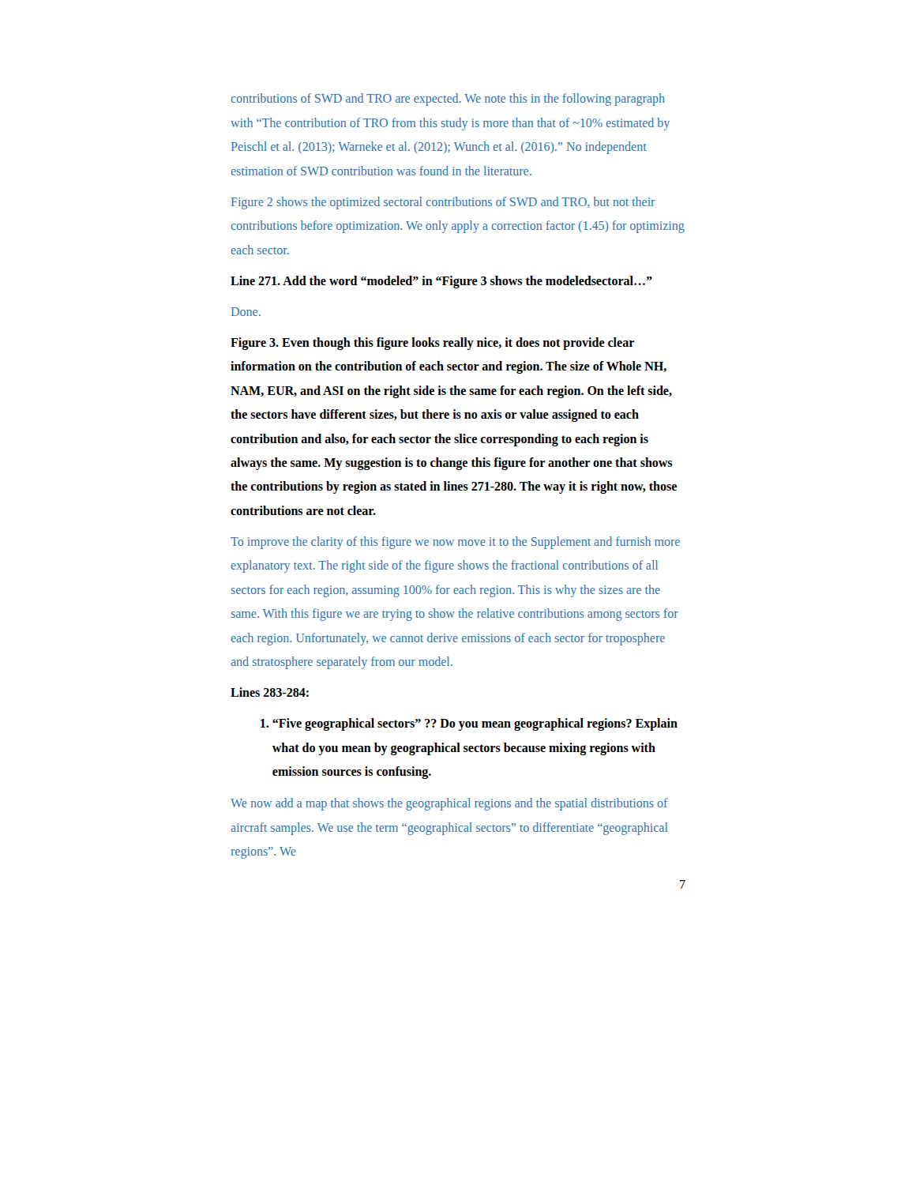contributions of SWD and TRO are expected. We note this in the following paragraph with “The contribution of TRO from this study is more than that of ~10% estimated by Peischl et al. (2013); Warneke et al. (2012); Wunch et al. (2016).” No independent estimation of SWD contribution was found in the literature.
Figure 2 shows the optimized sectoral contributions of SWD and TRO, but not their contributions before optimization. We only apply a correction factor (1.45) for optimizing each sector.
Line 271. Add the word “modeled” in “Figure 3 shows the modeledsectoral…”
Done.
Figure 3. Even though this figure looks really nice, it does not provide clear information on the contribution of each sector and region. The size of Whole NH, NAM, EUR, and ASI on the right side is the same for each region. On the left side, the sectors have different sizes, but there is no axis or value assigned to each contribution and also, for each sector the slice corresponding to each region is always the same. My suggestion is to change this figure for another one that shows the contributions by region as stated in lines 271-280. The way it is right now, those contributions are not clear.
To improve the clarity of this figure we now move it to the Supplement and furnish more explanatory text. The right side of the figure shows the fractional contributions of all sectors for each region, assuming 100% for each region. This is why the sizes are the same. With this figure we are trying to show the relative contributions among sectors for each region. Unfortunately, we cannot derive emissions of each sector for troposphere and stratosphere separately from our model.
Lines 283-284:
“Five geographical sectors” ?? Do you mean geographical regions? Explain what do you mean by geographical sectors because mixing regions with emission sources is confusing.
We now add a map that shows the geographical regions and the spatial distributions of aircraft samples. We use the term “geographical sectors” to differentiate “geographical regions”. We
7